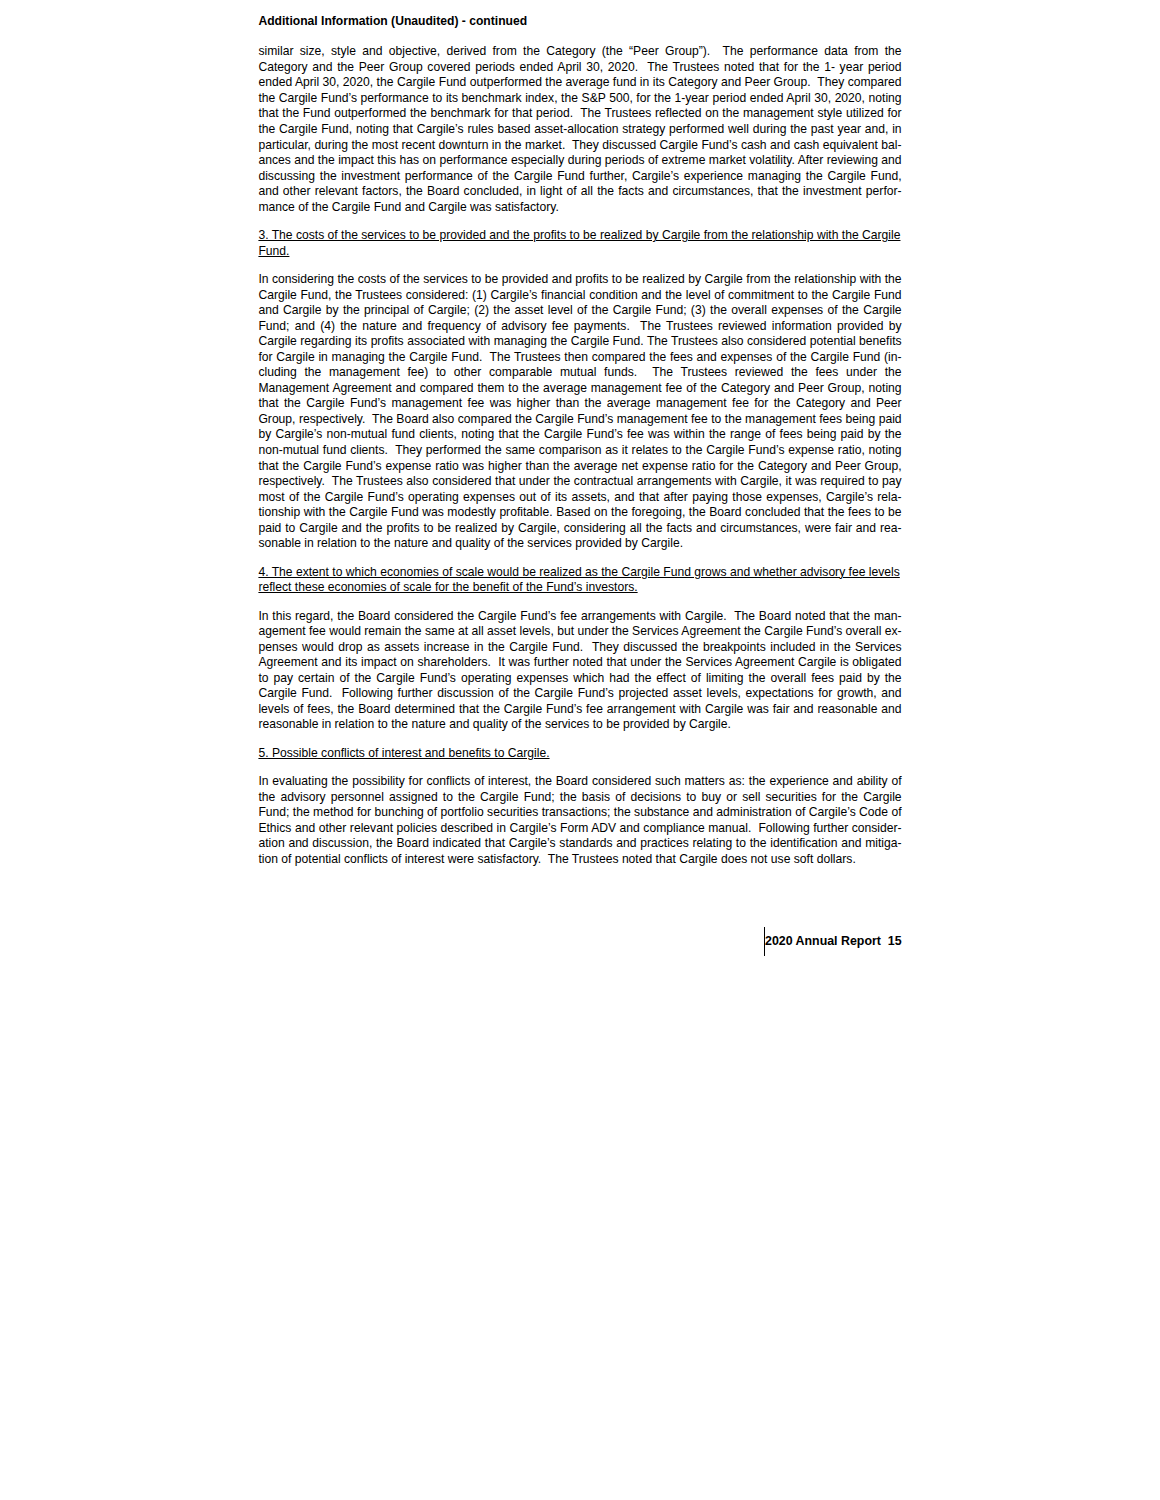Additional Information (Unaudited) - continued
similar size, style and objective, derived from the Category (the “Peer Group”). The performance data from the Category and the Peer Group covered periods ended April 30, 2020. The Trustees noted that for the 1- year period ended April 30, 2020, the Cargile Fund outperformed the average fund in its Category and Peer Group. They compared the Cargile Fund’s performance to its benchmark index, the S&P 500, for the 1-year period ended April 30, 2020, noting that the Fund outperformed the benchmark for that period. The Trustees reflected on the management style utilized for the Cargile Fund, noting that Cargile’s rules based asset-allocation strategy performed well during the past year and, in particular, during the most recent downturn in the market. They discussed Cargile Fund’s cash and cash equivalent balances and the impact this has on performance especially during periods of extreme market volatility. After reviewing and discussing the investment performance of the Cargile Fund further, Cargile’s experience managing the Cargile Fund, and other relevant factors, the Board concluded, in light of all the facts and circumstances, that the investment performance of the Cargile Fund and Cargile was satisfactory.
3. The costs of the services to be provided and the profits to be realized by Cargile from the relationship with the Cargile Fund.
In considering the costs of the services to be provided and profits to be realized by Cargile from the relationship with the Cargile Fund, the Trustees considered: (1) Cargile’s financial condition and the level of commitment to the Cargile Fund and Cargile by the principal of Cargile; (2) the asset level of the Cargile Fund; (3) the overall expenses of the Cargile Fund; and (4) the nature and frequency of advisory fee payments. The Trustees reviewed information provided by Cargile regarding its profits associated with managing the Cargile Fund. The Trustees also considered potential benefits for Cargile in managing the Cargile Fund. The Trustees then compared the fees and expenses of the Cargile Fund (including the management fee) to other comparable mutual funds. The Trustees reviewed the fees under the Management Agreement and compared them to the average management fee of the Category and Peer Group, noting that the Cargile Fund’s management fee was higher than the average management fee for the Category and Peer Group, respectively. The Board also compared the Cargile Fund’s management fee to the management fees being paid by Cargile’s non-mutual fund clients, noting that the Cargile Fund’s fee was within the range of fees being paid by the non-mutual fund clients. They performed the same comparison as it relates to the Cargile Fund’s expense ratio, noting that the Cargile Fund’s expense ratio was higher than the average net expense ratio for the Category and Peer Group, respectively. The Trustees also considered that under the contractual arrangements with Cargile, it was required to pay most of the Cargile Fund’s operating expenses out of its assets, and that after paying those expenses, Cargile’s relationship with the Cargile Fund was modestly profitable. Based on the foregoing, the Board concluded that the fees to be paid to Cargile and the profits to be realized by Cargile, considering all the facts and circumstances, were fair and reasonable in relation to the nature and quality of the services provided by Cargile.
4. The extent to which economies of scale would be realized as the Cargile Fund grows and whether advisory fee levels reflect these economies of scale for the benefit of the Fund’s investors.
In this regard, the Board considered the Cargile Fund’s fee arrangements with Cargile. The Board noted that the management fee would remain the same at all asset levels, but under the Services Agreement the Cargile Fund’s overall expenses would drop as assets increase in the Cargile Fund. They discussed the breakpoints included in the Services Agreement and its impact on shareholders. It was further noted that under the Services Agreement Cargile is obligated to pay certain of the Cargile Fund’s operating expenses which had the effect of limiting the overall fees paid by the Cargile Fund. Following further discussion of the Cargile Fund’s projected asset levels, expectations for growth, and levels of fees, the Board determined that the Cargile Fund’s fee arrangement with Cargile was fair and reasonable and reasonable in relation to the nature and quality of the services to be provided by Cargile.
5. Possible conflicts of interest and benefits to Cargile.
In evaluating the possibility for conflicts of interest, the Board considered such matters as: the experience and ability of the advisory personnel assigned to the Cargile Fund; the basis of decisions to buy or sell securities for the Cargile Fund; the method for bunching of portfolio securities transactions; the substance and administration of Cargile’s Code of Ethics and other relevant policies described in Cargile’s Form ADV and compliance manual. Following further consideration and discussion, the Board indicated that Cargile’s standards and practices relating to the identification and mitigation of potential conflicts of interest were satisfactory. The Trustees noted that Cargile does not use soft dollars.
2020 Annual Report 15